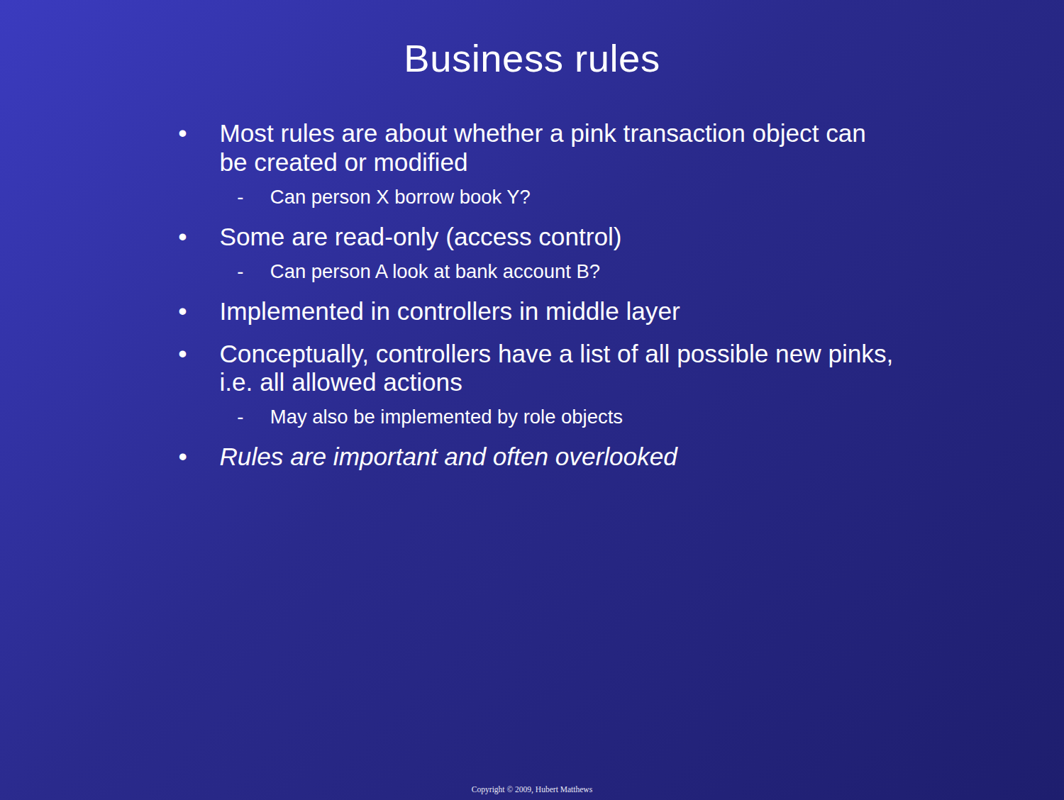Business rules
Most rules are about whether a pink transaction object can be created or modified
Can person X borrow book Y?
Some are read-only (access control)
Can person A look at bank account B?
Implemented in controllers in middle layer
Conceptually, controllers have a list of all possible new pinks, i.e. all allowed actions
May also be implemented by role objects
Rules are important and often overlooked
Copyright © 2009, Hubert Matthews